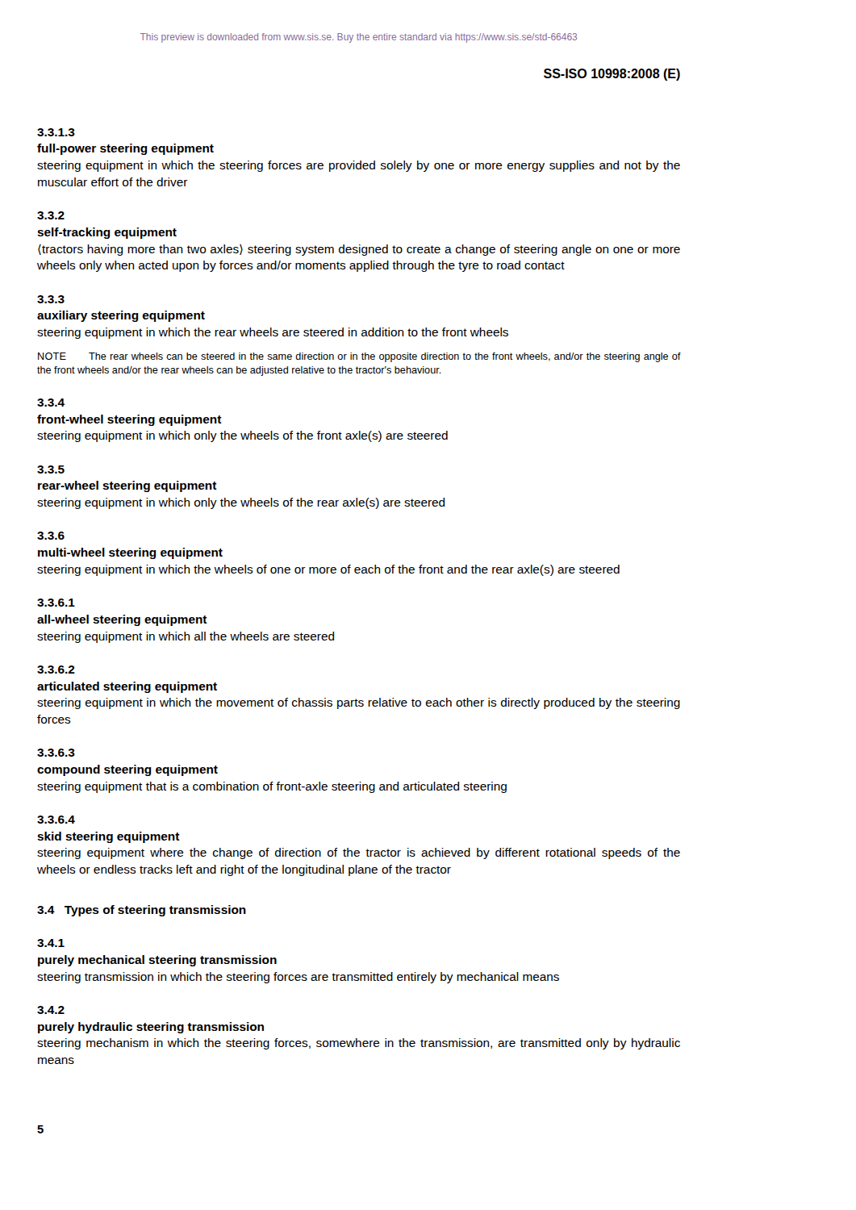This preview is downloaded from www.sis.se. Buy the entire standard via https://www.sis.se/std-66463
SS-ISO 10998:2008 (E)
3.3.1.3
full-power steering equipment
steering equipment in which the steering forces are provided solely by one or more energy supplies and not by the muscular effort of the driver
3.3.2
self-tracking equipment
⟨tractors having more than two axles⟩ steering system designed to create a change of steering angle on one or more wheels only when acted upon by forces and/or moments applied through the tyre to road contact
3.3.3
auxiliary steering equipment
steering equipment in which the rear wheels are steered in addition to the front wheels
NOTE The rear wheels can be steered in the same direction or in the opposite direction to the front wheels, and/or the steering angle of the front wheels and/or the rear wheels can be adjusted relative to the tractor's behaviour.
3.3.4
front-wheel steering equipment
steering equipment in which only the wheels of the front axle(s) are steered
3.3.5
rear-wheel steering equipment
steering equipment in which only the wheels of the rear axle(s) are steered
3.3.6
multi-wheel steering equipment
steering equipment in which the wheels of one or more of each of the front and the rear axle(s) are steered
3.3.6.1
all-wheel steering equipment
steering equipment in which all the wheels are steered
3.3.6.2
articulated steering equipment
steering equipment in which the movement of chassis parts relative to each other is directly produced by the steering forces
3.3.6.3
compound steering equipment
steering equipment that is a combination of front-axle steering and articulated steering
3.3.6.4
skid steering equipment
steering equipment where the change of direction of the tractor is achieved by different rotational speeds of the wheels or endless tracks left and right of the longitudinal plane of the tractor
3.4 Types of steering transmission
3.4.1
purely mechanical steering transmission
steering transmission in which the steering forces are transmitted entirely by mechanical means
3.4.2
purely hydraulic steering transmission
steering mechanism in which the steering forces, somewhere in the transmission, are transmitted only by hydraulic means
5